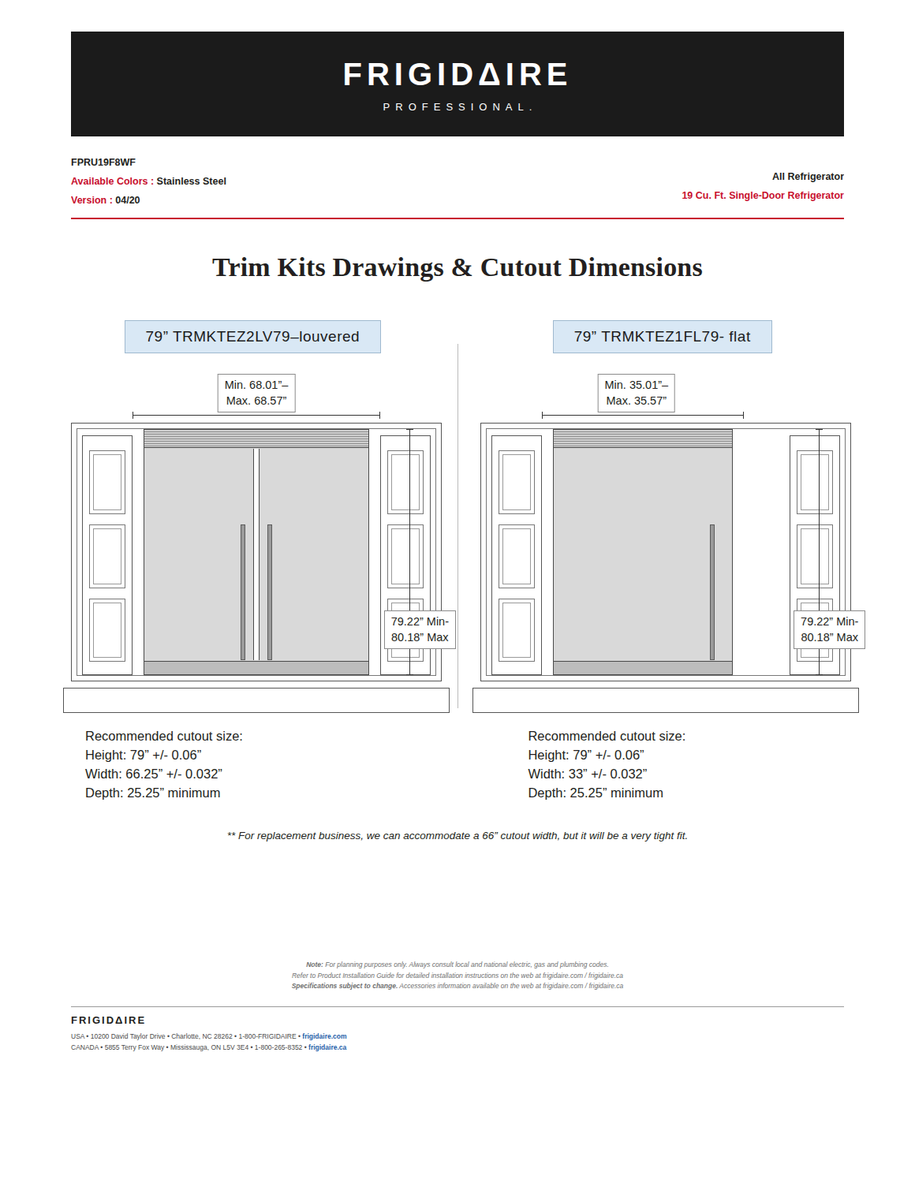FRIGIDΔIRE
PROFESSIONAL.
FPRU19F8WF
Available Colors : Stainless Steel
Version : 04/20
All Refrigerator
19 Cu. Ft. Single-Door Refrigerator
Trim Kits Drawings & Cutout Dimensions
79” TRMKTEZ2LV79–louvered
Min. 68.01”–
Max. 68.57”
79.22” Min-
80.18” Max
Recommended cutout size:
Height: 79” +/- 0.06”
Width: 66.25” +/- 0.032”
Depth: 25.25” minimum
79” TRMKTEZ1FL79- flat
Min. 35.01”–
Max. 35.57”
79.22” Min-
80.18” Max
Recommended cutout size:
Height: 79” +/- 0.06”
Width: 33” +/- 0.032”
Depth: 25.25” minimum
** For replacement business, we can accommodate a 66” cutout width, but it will be a very tight fit.
Note: For planning purposes only. Always consult local and national electric, gas and plumbing codes.
Refer to Product Installation Guide for detailed installation instructions on the web at frigidaire.com / frigidaire.ca
Specifications subject to change. Accessories information available on the web at frigidaire.com / frigidaire.ca
FRIGIDΔIRE
USA • 10200 David Taylor Drive • Charlotte, NC 28262 • 1-800-FRIGIDAIRE • frigidaire.com
CANADA • 5855 Terry Fox Way • Mississauga, ON L5V 3E4 • 1-800-265-8352 • frigidaire.ca